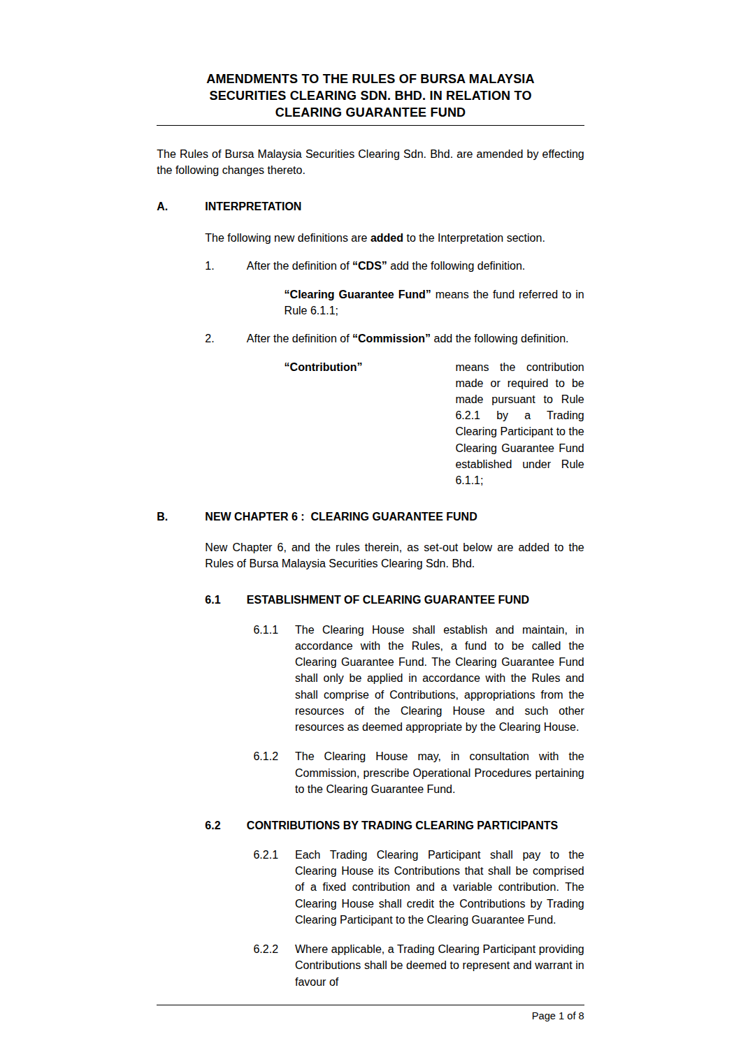Amendments to the Rules of Bursa Malaysia
Securities Clearing Sdn. Bhd. in Relation to
Clearing Guarantee Fund
The Rules of Bursa Malaysia Securities Clearing Sdn. Bhd. are amended by effecting the following changes thereto.
A. Interpretation
The following new definitions are added to the Interpretation section.
1. After the definition of “CDS” add the following definition.
“Clearing Guarantee Fund” means the fund referred to in Rule 6.1.1;
2. After the definition of “Commission” add the following definition.
“Contribution” means the contribution made or required to be made pursuant to Rule 6.2.1 by a Trading Clearing Participant to the Clearing Guarantee Fund established under Rule 6.1.1;
B. New Chapter 6 : Clearing Guarantee Fund
New Chapter 6, and the rules therein, as set-out below are added to the Rules of Bursa Malaysia Securities Clearing Sdn. Bhd.
6.1 Establishment of Clearing Guarantee Fund
6.1.1 The Clearing House shall establish and maintain, in accordance with the Rules, a fund to be called the Clearing Guarantee Fund. The Clearing Guarantee Fund shall only be applied in accordance with the Rules and shall comprise of Contributions, appropriations from the resources of the Clearing House and such other resources as deemed appropriate by the Clearing House.
6.1.2 The Clearing House may, in consultation with the Commission, prescribe Operational Procedures pertaining to the Clearing Guarantee Fund.
6.2 Contributions by Trading Clearing Participants
6.2.1 Each Trading Clearing Participant shall pay to the Clearing House its Contributions that shall be comprised of a fixed contribution and a variable contribution. The Clearing House shall credit the Contributions by Trading Clearing Participant to the Clearing Guarantee Fund.
6.2.2 Where applicable, a Trading Clearing Participant providing Contributions shall be deemed to represent and warrant in favour of
Page 1 of 8